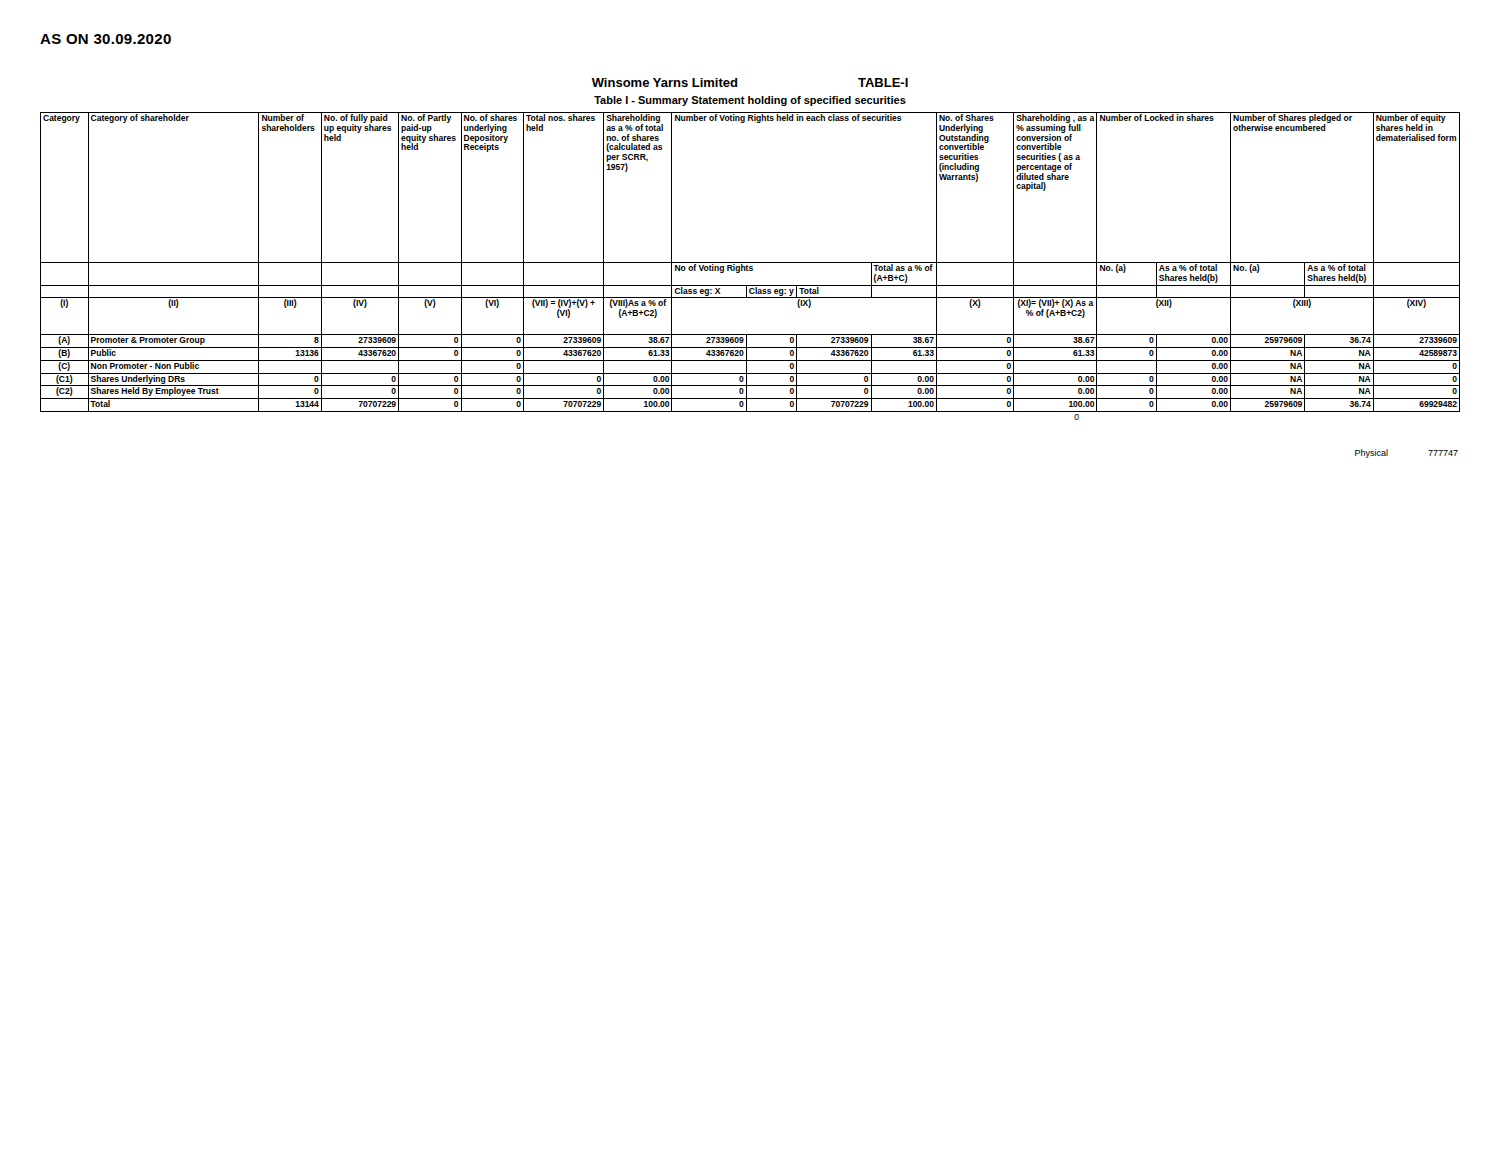AS ON 30.09.2020
Winsome Yarns Limited TABLE-I
Table I - Summary Statement holding of specified securities
| Category | Category of shareholder | Number of shareholders | No. of fully paid up equity shares held | No. of Partly paid-up equity shares held | No. of shares underlying Depository Receipts | Total nos. shares held | Shareholding as a % of total no. of shares (calculated as per SCRR, 1957) | Number of Voting Rights held in each class of securities | No. of Shares Underlying Outstanding convertible securities (including Warrants) | Shareholding , as a % assuming full conversion of convertible securities ( as a percentage of diluted share capital) | Number of Locked in shares | Number of Shares pledged or otherwise encumbered | Number of equity shares held in dematerialised form |
| --- | --- | --- | --- | --- | --- | --- | --- | --- | --- | --- | --- | --- | --- |
| | | | | | | | | No of Voting Rights | Total as a % of (A+B+C) | | | No. (a) | As a % of total Shares held(b) | No. (a) | As a % of total Shares held(b) | |
| | | | | | | | | Class eg: X | Class eg: y | Total | | | | | | | | |
| (I) | (II) | (III) | (IV) | (V) | (VI) | (VII) = (IV)+(V) + (VI) | (VIII)As a % of (A+B+C2) | (IX) | (X) | (XI)= (VII)+ (X) As a % of (A+B+C2) | (XII) | (XIII) | (XIV) |
| (A) | Promoter & Promoter Group | 8 | 27339609 | 0 | 0 | 27339609 | 38.67 | 27339609 | 0 | 27339609 | 38.67 | 0 | 38.67 | 0 | 0.00 | 25979609 | 36.74 | 27339609 |
| (B) | Public | 13136 | 43367620 | 0 | 0 | 43367620 | 61.33 | 43367620 | 0 | 43367620 | 61.33 | 0 | 61.33 | 0 | 0.00 | NA | NA | 42589873 |
| (C) | Non Promoter - Non Public | | | | 0 | | | | 0 | | | 0 | | | 0.00 | NA | NA | 0 |
| (C1) | Shares Underlying DRs | 0 | 0 | 0 | 0 | 0 | 0.00 | 0 | 0 | 0 | 0.00 | 0 | 0.00 | 0 | 0.00 | NA | NA | 0 |
| (C2) | Shares Held By Employee Trust | 0 | 0 | 0 | 0 | 0 | 0.00 | 0 | 0 | 0 | 0.00 | 0 | 0.00 | 0 | 0.00 | NA | NA | 0 |
| | Total | 13144 | 70707229 | 0 | 0 | 70707229 | 100.00 | 0 | 0 | 70707229 | 100.00 | 0 | 100.00 | 0 | 0.00 | 25979609 | 36.74 | 69929482 |
0
Physical 777747